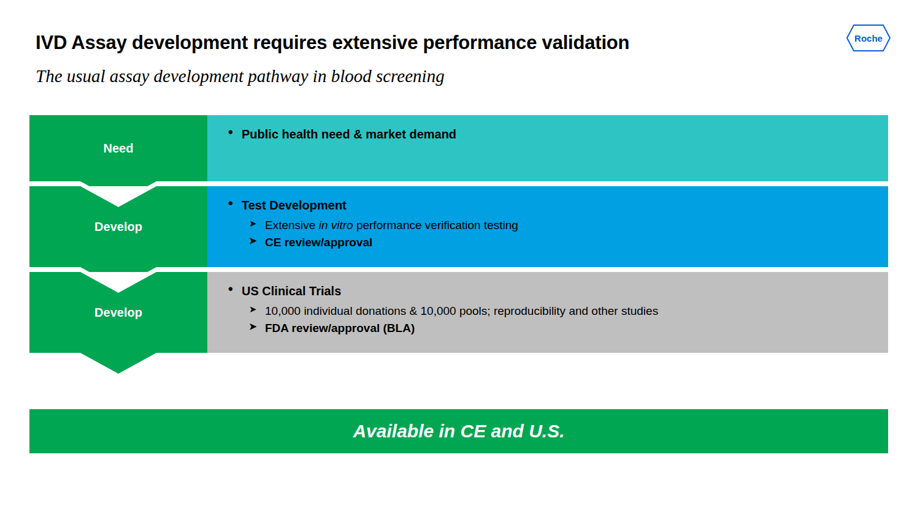Roche
IVD Assay development requires extensive performance validation
The usual assay development pathway in blood screening
Need
Public health need & market demand
Develop
Test Development
Extensive in vitro performance verification testing
CE review/approval
Develop
US Clinical Trials
10,000 individual donations & 10,000 pools; reproducibility and other studies
FDA review/approval (BLA)
Available in CE and U.S.